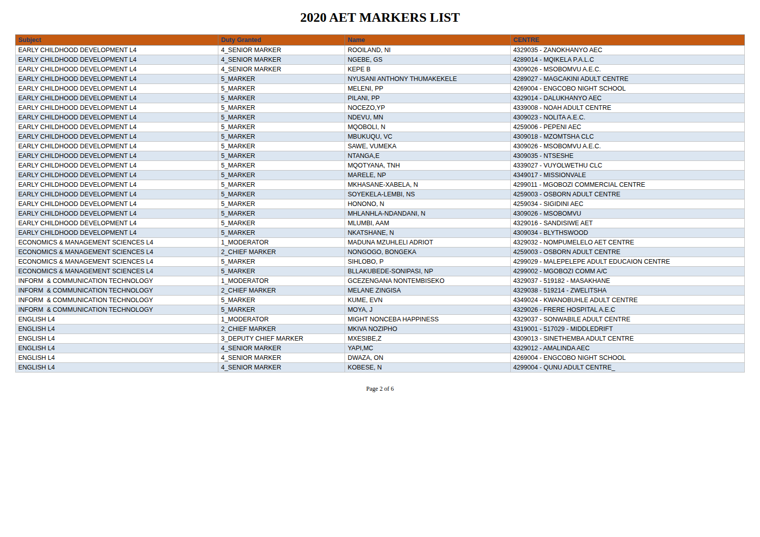2020 AET MARKERS LIST
| Subject | Duty Granted | Name | CENTRE |
| --- | --- | --- | --- |
| EARLY CHILDHOOD DEVELOPMENT L4 | 4_SENIOR MARKER | ROOILAND, NI | 4329035 - ZANOKHANYO AEC |
| EARLY CHILDHOOD DEVELOPMENT L4 | 4_SENIOR MARKER | NGEBE, GS | 4289014 - MQIKELA P.A.L.C |
| EARLY CHILDHOOD DEVELOPMENT L4 | 4_SENIOR MARKER | KEPE B | 4309026 - MSOBOMVU A.E.C. |
| EARLY CHILDHOOD DEVELOPMENT L4 | 5_MARKER | NYUSANI ANTHONY THUMAKEKELE | 4289027 - MAGCAKINI ADULT CENTRE |
| EARLY CHILDHOOD DEVELOPMENT L4 | 5_MARKER | MELENI, PP | 4269004 - ENGCOBO NIGHT SCHOOL |
| EARLY CHILDHOOD DEVELOPMENT L4 | 5_MARKER | PILANI, PP | 4329014 - DALUKHANYO AEC |
| EARLY CHILDHOOD DEVELOPMENT L4 | 5_MARKER | NOCEZO,YP | 4339008 - NOAH ADULT CENTRE |
| EARLY CHILDHOOD DEVELOPMENT L4 | 5_MARKER | NDEVU, MN | 4309023 - NOLITA A.E.C. |
| EARLY CHILDHOOD DEVELOPMENT L4 | 5_MARKER | MQOBOLI, N | 4259006 - PEPENI AEC |
| EARLY CHILDHOOD DEVELOPMENT L4 | 5_MARKER | MBUKUQU, VC | 4309018 - MZOMTSHA CLC |
| EARLY CHILDHOOD DEVELOPMENT L4 | 5_MARKER | SAWE, VUMEKA | 4309026 - MSOBOMVU A.E.C. |
| EARLY CHILDHOOD DEVELOPMENT L4 | 5_MARKER | NTANGA,E | 4309035 - NTSESHE |
| EARLY CHILDHOOD DEVELOPMENT L4 | 5_MARKER | MQOTYANA, TNH | 4339027 - VUYOLWETHU CLC |
| EARLY CHILDHOOD DEVELOPMENT L4 | 5_MARKER | MARELE, NP | 4349017 - MISSIONVALE |
| EARLY CHILDHOOD DEVELOPMENT L4 | 5_MARKER | MKHASANE-XABELA, N | 4299011 - MGOBOZI COMMERCIAL CENTRE |
| EARLY CHILDHOOD DEVELOPMENT L4 | 5_MARKER | SOYEKELA-LEMBI, NS | 4259003 - OSBORN ADULT CENTRE |
| EARLY CHILDHOOD DEVELOPMENT L4 | 5_MARKER | HONONO, N | 4259034 - SIGIDINI AEC |
| EARLY CHILDHOOD DEVELOPMENT L4 | 5_MARKER | MHLANHLA-NDANDANI, N | 4309026 - MSOBOMVU |
| EARLY CHILDHOOD DEVELOPMENT L4 | 5_MARKER | MLUMBI, AAM | 4329016 - SANDISIWE AET |
| EARLY CHILDHOOD DEVELOPMENT L4 | 5_MARKER | NKATSHANE, N | 4309034 - BLYTHSWOOD |
| ECONOMICS & MANAGEMENT SCIENCES L4 | 1_MODERATOR | MADUNA MZUHLELI ADRIOT | 4329032 - NOMPUMELELO AET CENTRE |
| ECONOMICS & MANAGEMENT SCIENCES L4 | 2_CHIEF MARKER | NONGOGO, BONGEKA | 4259003 - OSBORN ADULT CENTRE |
| ECONOMICS & MANAGEMENT SCIENCES L4 | 5_MARKER | SIHLOBO, P | 4299029 - MALEPELEPE ADULT EDUCAION CENTRE |
| ECONOMICS & MANAGEMENT SCIENCES L4 | 5_MARKER | BLLAKUBEDE-SONIPASI, NP | 4299002 - MGOBOZI COMM A/C |
| INFORM & COMMUNICATION TECHNOLOGY | 1_MODERATOR | GCEZENGANA NONTEMBISEKO | 4329037 - 519182 - MASAKHANE |
| INFORM & COMMUNICATION TECHNOLOGY | 2_CHIEF MARKER | MELANE ZINGISA | 4329038 - 519214 - ZWELITSHA |
| INFORM & COMMUNICATION TECHNOLOGY | 5_MARKER | KUME, EVN | 4349024 - KWANOBUHLE ADULT CENTRE |
| INFORM & COMMUNICATION TECHNOLOGY | 5_MARKER | MOYA, J | 4329026 - FRERE HOSPITAL A.E.C |
| ENGLISH L4 | 1_MODERATOR | MIGHT NONCEBA HAPPINESS | 4329037 - SONWABILE ADULT CENTRE |
| ENGLISH L4 | 2_CHIEF MARKER | MKIVA NOZIPHO | 4319001 - 517029 - MIDDLEDRIFT |
| ENGLISH L4 | 3_DEPUTY CHIEF MARKER | MXESIBE,Z | 4309013 - SINETHEMBA ADULT CENTRE |
| ENGLISH L4 | 4_SENIOR MARKER | YAPI,MC | 4329012 - AMALINDA AEC |
| ENGLISH L4 | 4_SENIOR MARKER | DWAZA, ON | 4269004 - ENGCOBO NIGHT SCHOOL |
| ENGLISH L4 | 4_SENIOR MARKER | KOBESE, N | 4299004 - QUNU ADULT CENTRE_ |
Page 2 of 6